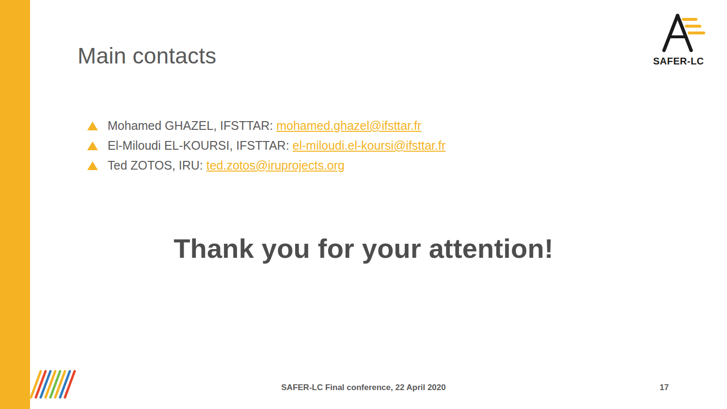SAFER-LC
Main contacts
Mohamed GHAZEL, IFSTTAR: mohamed.ghazel@ifsttar.fr
El-Miloudi EL-KOURSI, IFSTTAR: el-miloudi.el-koursi@ifsttar.fr
Ted ZOTOS, IRU: ted.zotos@iruprojects.org
Thank you for your attention!
SAFER-LC Final conference, 22 April 2020 17